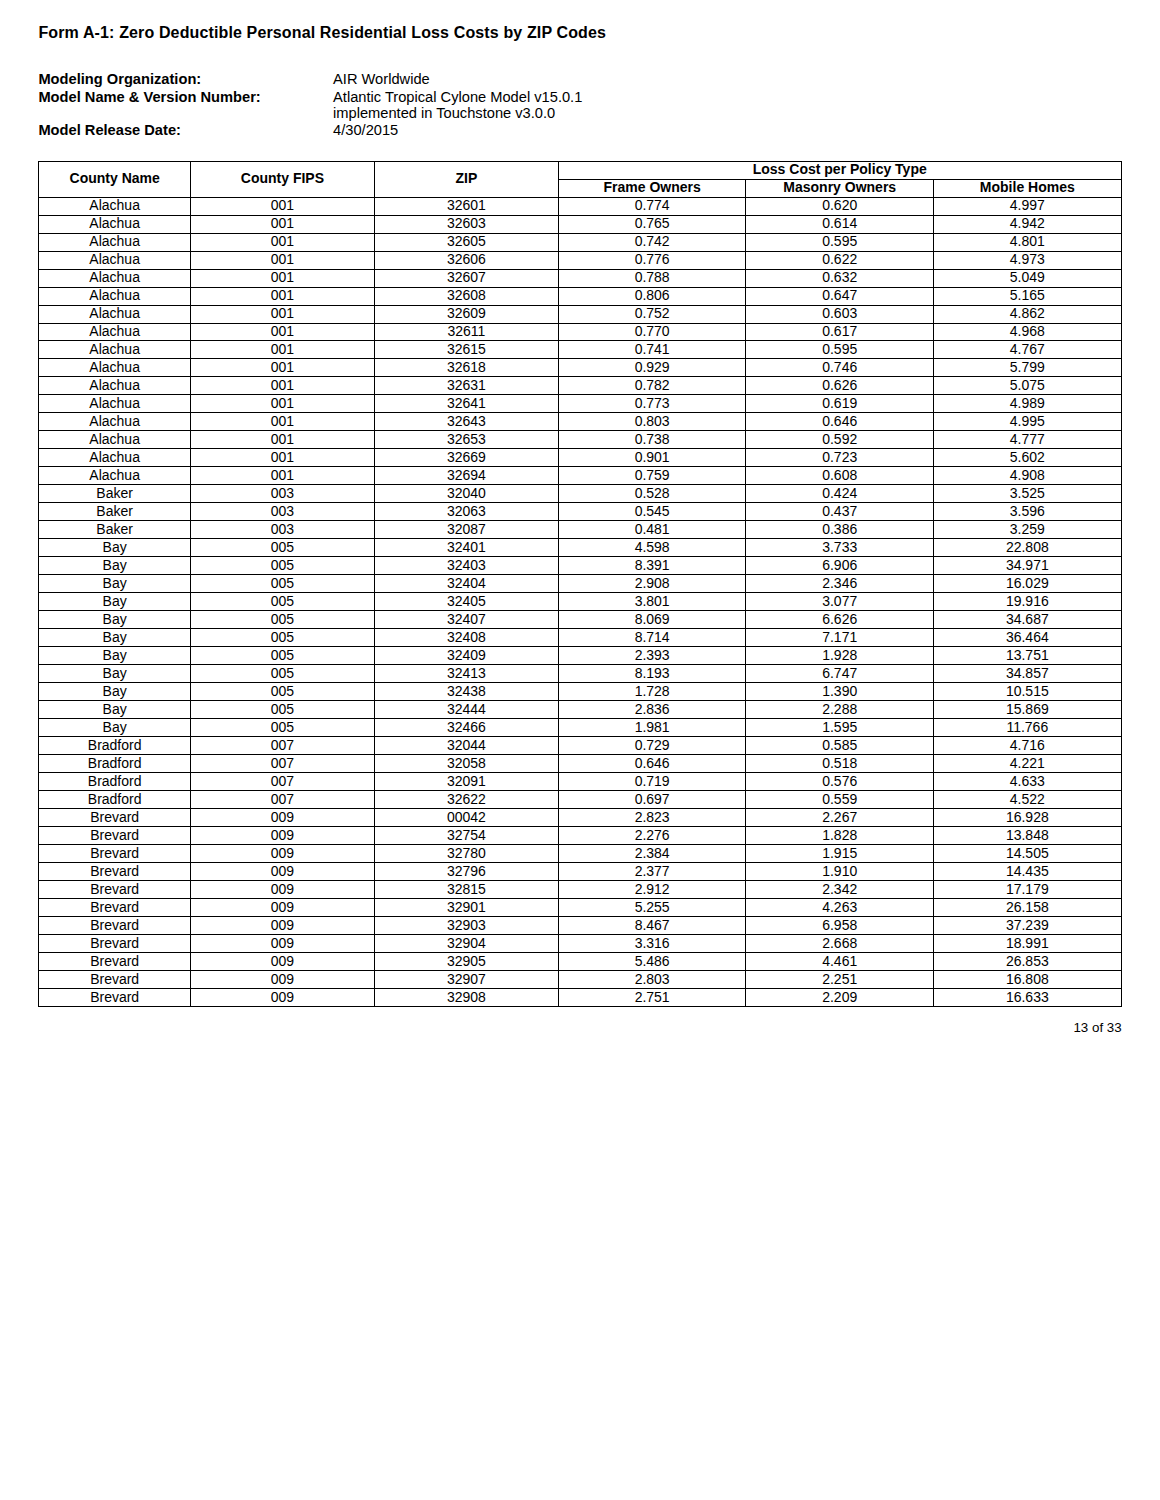Form A-1: Zero Deductible Personal Residential Loss Costs by ZIP Codes
| Modeling Organization: | AIR Worldwide |
| Model Name & Version Number: | Atlantic Tropical Cylone Model v15.0.1 implemented in Touchstone v3.0.0 |
| Model Release Date: | 4/30/2015 |
| County Name | County FIPS | ZIP | Loss Cost per Policy Type |
| --- | --- | --- | --- |
| Frame Owners | Masonry Owners | Mobile Homes |
| Alachua | 001 | 32601 | 0.774 | 0.620 | 4.997 |
| Alachua | 001 | 32603 | 0.765 | 0.614 | 4.942 |
| Alachua | 001 | 32605 | 0.742 | 0.595 | 4.801 |
| Alachua | 001 | 32606 | 0.776 | 0.622 | 4.973 |
| Alachua | 001 | 32607 | 0.788 | 0.632 | 5.049 |
| Alachua | 001 | 32608 | 0.806 | 0.647 | 5.165 |
| Alachua | 001 | 32609 | 0.752 | 0.603 | 4.862 |
| Alachua | 001 | 32611 | 0.770 | 0.617 | 4.968 |
| Alachua | 001 | 32615 | 0.741 | 0.595 | 4.767 |
| Alachua | 001 | 32618 | 0.929 | 0.746 | 5.799 |
| Alachua | 001 | 32631 | 0.782 | 0.626 | 5.075 |
| Alachua | 001 | 32641 | 0.773 | 0.619 | 4.989 |
| Alachua | 001 | 32643 | 0.803 | 0.646 | 4.995 |
| Alachua | 001 | 32653 | 0.738 | 0.592 | 4.777 |
| Alachua | 001 | 32669 | 0.901 | 0.723 | 5.602 |
| Alachua | 001 | 32694 | 0.759 | 0.608 | 4.908 |
| Baker | 003 | 32040 | 0.528 | 0.424 | 3.525 |
| Baker | 003 | 32063 | 0.545 | 0.437 | 3.596 |
| Baker | 003 | 32087 | 0.481 | 0.386 | 3.259 |
| Bay | 005 | 32401 | 4.598 | 3.733 | 22.808 |
| Bay | 005 | 32403 | 8.391 | 6.906 | 34.971 |
| Bay | 005 | 32404 | 2.908 | 2.346 | 16.029 |
| Bay | 005 | 32405 | 3.801 | 3.077 | 19.916 |
| Bay | 005 | 32407 | 8.069 | 6.626 | 34.687 |
| Bay | 005 | 32408 | 8.714 | 7.171 | 36.464 |
| Bay | 005 | 32409 | 2.393 | 1.928 | 13.751 |
| Bay | 005 | 32413 | 8.193 | 6.747 | 34.857 |
| Bay | 005 | 32438 | 1.728 | 1.390 | 10.515 |
| Bay | 005 | 32444 | 2.836 | 2.288 | 15.869 |
| Bay | 005 | 32466 | 1.981 | 1.595 | 11.766 |
| Bradford | 007 | 32044 | 0.729 | 0.585 | 4.716 |
| Bradford | 007 | 32058 | 0.646 | 0.518 | 4.221 |
| Bradford | 007 | 32091 | 0.719 | 0.576 | 4.633 |
| Bradford | 007 | 32622 | 0.697 | 0.559 | 4.522 |
| Brevard | 009 | 00042 | 2.823 | 2.267 | 16.928 |
| Brevard | 009 | 32754 | 2.276 | 1.828 | 13.848 |
| Brevard | 009 | 32780 | 2.384 | 1.915 | 14.505 |
| Brevard | 009 | 32796 | 2.377 | 1.910 | 14.435 |
| Brevard | 009 | 32815 | 2.912 | 2.342 | 17.179 |
| Brevard | 009 | 32901 | 5.255 | 4.263 | 26.158 |
| Brevard | 009 | 32903 | 8.467 | 6.958 | 37.239 |
| Brevard | 009 | 32904 | 3.316 | 2.668 | 18.991 |
| Brevard | 009 | 32905 | 5.486 | 4.461 | 26.853 |
| Brevard | 009 | 32907 | 2.803 | 2.251 | 16.808 |
| Brevard | 009 | 32908 | 2.751 | 2.209 | 16.633 |
13 of 33